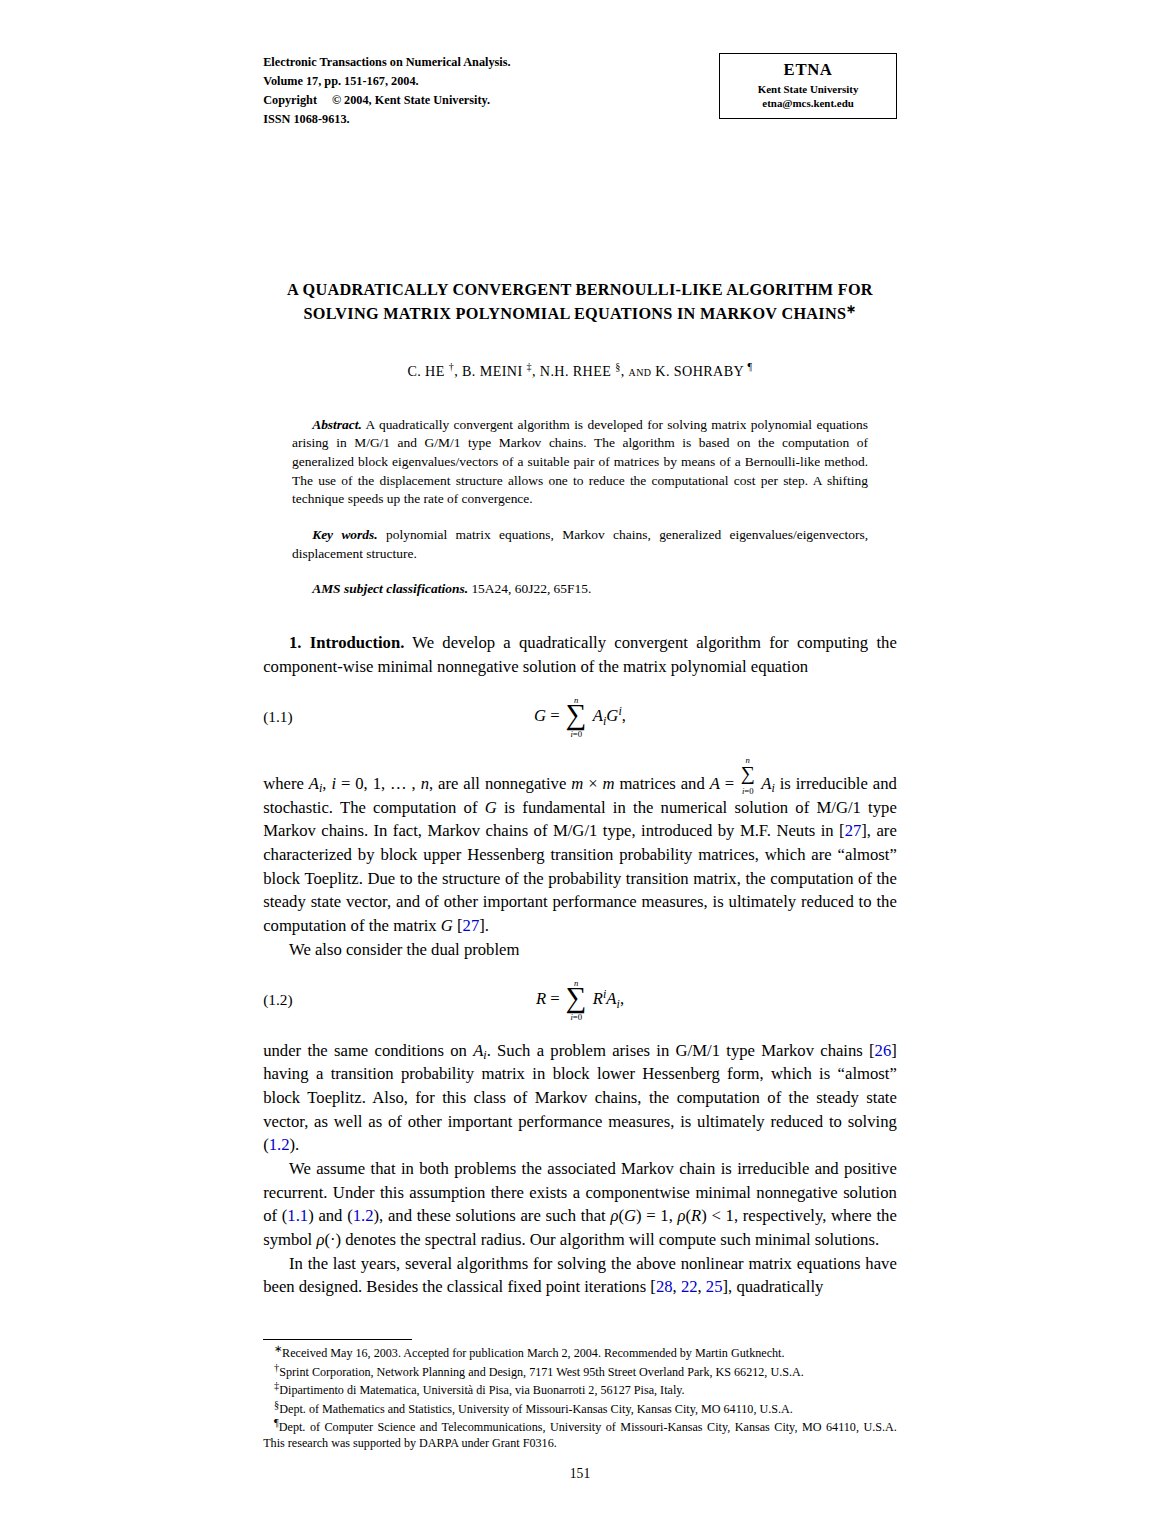Electronic Transactions on Numerical Analysis.
Volume 17, pp. 151-167, 2004.
Copyright© 2004, Kent State University.
ISSN 1068-9613.
ETNA
Kent State University
etna@mcs.kent.edu
A QUADRATICALLY CONVERGENT BERNOULLI-LIKE ALGORITHM FOR
SOLVING MATRIX POLYNOMIAL EQUATIONS IN MARKOV CHAINS∗
C. HE †, B. MEINI ‡, N.H. RHEE §, and K. SOHRABY ¶
Abstract. A quadratically convergent algorithm is developed for solving matrix polynomial equations arising in M/G/1 and G/M/1 type Markov chains. The algorithm is based on the computation of generalized block eigenvalues/vectors of a suitable pair of matrices by means of a Bernoulli-like method. The use of the displacement structure allows one to reduce the computational cost per step. A shifting technique speeds up the rate of convergence.
Key words. polynomial matrix equations, Markov chains, generalized eigenvalues/eigenvectors, displacement structure.
AMS subject classifications. 15A24, 60J22, 65F15.
1. Introduction. We develop a quadratically convergent algorithm for computing the component-wise minimal nonnegative solution of the matrix polynomial equation
(1.1)
G = n∑i=0 AiGi,
where Ai, i = 0, 1, … , n, are all nonnegative m × m matrices and A = n∑i=0 Ai is irreducible and stochastic. The computation of G is fundamental in the numerical solution of M/G/1 type Markov chains. In fact, Markov chains of M/G/1 type, introduced by M.F. Neuts in [27], are characterized by block upper Hessenberg transition probability matrices, which are “almost” block Toeplitz. Due to the structure of the probability transition matrix, the computation of the steady state vector, and of other important performance measures, is ultimately reduced to the computation of the matrix G [27].
We also consider the dual problem
(1.2)
R = n∑i=0 RiAi,
under the same conditions on Ai. Such a problem arises in G/M/1 type Markov chains [26] having a transition probability matrix in block lower Hessenberg form, which is “almost” block Toeplitz. Also, for this class of Markov chains, the computation of the steady state vector, as well as of other important performance measures, is ultimately reduced to solving (1.2).
We assume that in both problems the associated Markov chain is irreducible and positive recurrent. Under this assumption there exists a componentwise minimal nonnegative solution of (1.1) and (1.2), and these solutions are such that ρ(G) = 1, ρ(R) < 1, respectively, where the symbol ρ(·) denotes the spectral radius. Our algorithm will compute such minimal solutions.
In the last years, several algorithms for solving the above nonlinear matrix equations have been designed. Besides the classical fixed point iterations [28, 22, 25], quadratically
∗Received May 16, 2003. Accepted for publication March 2, 2004. Recommended by Martin Gutknecht.
†Sprint Corporation, Network Planning and Design, 7171 West 95th Street Overland Park, KS 66212, U.S.A.
‡Dipartimento di Matematica, Università di Pisa, via Buonarroti 2, 56127 Pisa, Italy.
§Dept. of Mathematics and Statistics, University of Missouri-Kansas City, Kansas City, MO 64110, U.S.A.
¶Dept. of Computer Science and Telecommunications, University of Missouri-Kansas City, Kansas City, MO 64110, U.S.A. This research was supported by DARPA under Grant F0316.
151